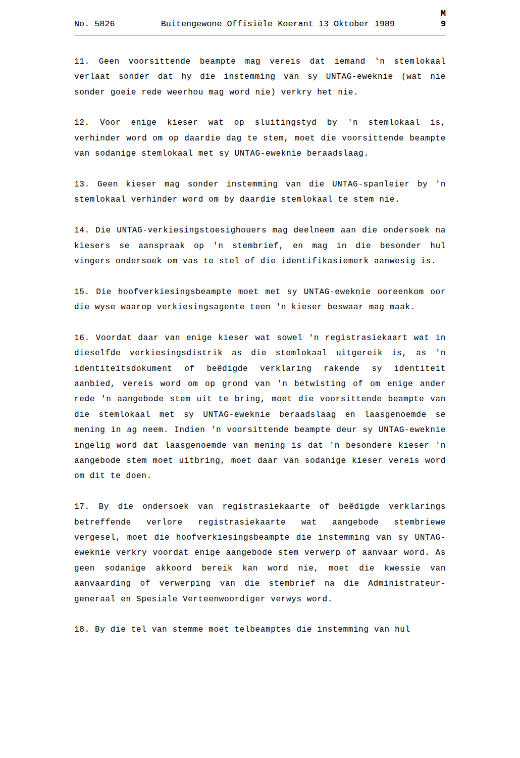M
No. 5826 Buitengewone Offisiële Koerant 13 Oktober 1989 9
Geen voorsittende beampte mag vereis dat iemand 'n stemlokaal verlaat sonder dat hy die instemming van sy UNTAG-eweknie (wat nie sonder goeie rede weerhou mag word nie) verkry het nie.
Voor enige kieser wat op sluitingstyd by 'n stemlokaal is, verhinder word om op daardie dag te stem, moet die voorsittende beampte van sodanige stemlokaal met sy UNTAG-eweknie beraadslaag.
Geen kieser mag sonder instemming van die UNTAG-spanleier by 'n stemlokaal verhinder word om by daardie stemlokaal te stem nie.
Die UNTAG-verkiesingstoesighouers mag deelneem aan die ondersoek na kiesers se aanspraak op 'n stembrief, en mag in die besonder hul vingers ondersoek om vas te stel of die identifikasiemerk aanwesig is.
Die hoofverkiesingsbeampte moet met sy UNTAG-eweknie ooreenkom oor die wyse waarop verkiesingsagente teen 'n kieser beswaar mag maak.
Voordat daar van enige kieser wat sowel 'n registrasiekaart wat in dieselfde verkiesingsdistrik as die stemlokaal uitgereik is, as 'n identiteitsdokument of beëdigde verklaring rakende sy identiteit aanbied, vereis word om op grond van 'n betwisting of om enige ander rede 'n aangebode stem uit te bring, moet die voorsittende beampte van die stemlokaal met sy UNTAG-eweknie beraadslaag en laasgenoemde se mening in ag neem. Indien 'n voorsittende beampte deur sy UNTAG-eweknie ingelig word dat laasgenoemde van mening is dat 'n besondere kieser 'n aangebode stem moet uitbring, moet daar van sodanige kieser vereis word om dit te doen.
By die ondersoek van registrasiekaarte of beëdigde verklarings betreffende verlore registrasiekaarte wat aangebode stembriewe vergesel, moet die hoofverkiesingsbeampte die instemming van sy UNTAG-eweknie verkry voordat enige aangebode stem verwerp of aanvaar word. As geen sodanige akkoord bereik kan word nie, moet die kwessie van aanvaarding of verwerping van die stembrief na die Administrateur-generaal en Spesiale Verteenwoordiger verwys word.
By die tel van stemme moet telbeamptes die instemming van hul